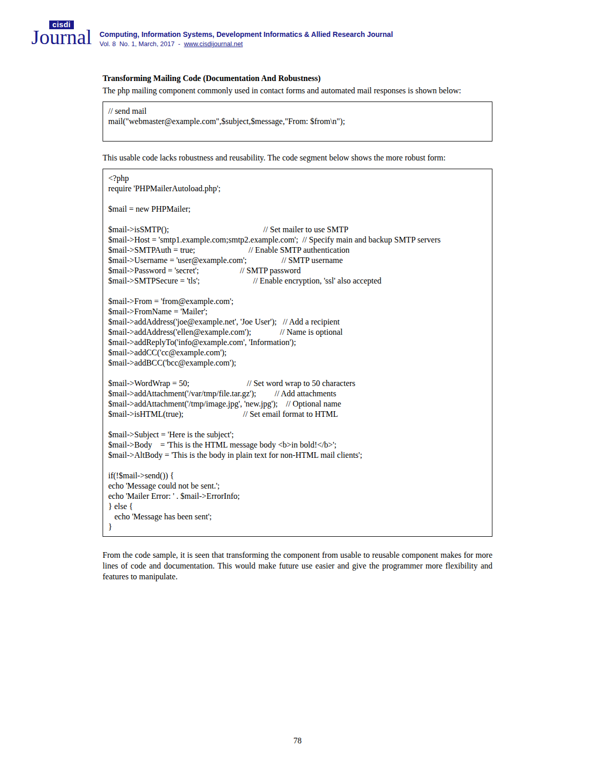cisdi Journal
Computing, Information Systems, Development Informatics & Allied Research Journal
Vol. 8 No. 1, March, 2017 - www.cisdijournal.net
Transforming Mailing Code (Documentation And Robustness)
The php mailing component commonly used in contact forms and automated mail responses is shown below:
// send mail
mail("webmaster@example.com",$subject,$message,"From: $from\n");
This usable code lacks robustness and reusability. The code segment below shows the more robust form:
<?php
require 'PHPMailerAutoload.php';

$mail = new PHPMailer;

$mail->isSMTP();                                              // Set mailer to use SMTP
$mail->Host = 'smtp1.example.com;smtp2.example.com';  // Specify main and backup SMTP servers
$mail->SMTPAuth = true;                          // Enable SMTP authentication
$mail->Username = 'user@example.com';                 // SMTP username
$mail->Password = 'secret';                    // SMTP password
$mail->SMTPSecure = 'tls';                          // Enable encryption, 'ssl' also accepted

$mail->From = 'from@example.com';
$mail->FromName = 'Mailer';
$mail->addAddress('joe@example.net', 'Joe User');   // Add a recipient
$mail->addAddress('ellen@example.com');              // Name is optional
$mail->addReplyTo('info@example.com', 'Information');
$mail->addCC('cc@example.com');
$mail->addBCC('bcc@example.com');

$mail->WordWrap = 50;                            // Set word wrap to 50 characters
$mail->addAttachment('/var/tmp/file.tar.gz');         // Add attachments
$mail->addAttachment('/tmp/image.jpg', 'new.jpg');    // Optional name
$mail->isHTML(true);                             // Set email format to HTML

$mail->Subject = 'Here is the subject';
$mail->Body    = 'This is the HTML message body <b>in bold!</b>';
$mail->AltBody = 'This is the body in plain text for non-HTML mail clients';

if(!$mail->send()) {
echo 'Message could not be sent.';
echo 'Mailer Error: ' . $mail->ErrorInfo;
} else {
   echo 'Message has been sent';
}
From the code sample, it is seen that transforming the component from usable to reusable component makes for more lines of code and documentation. This would make future use easier and give the programmer more flexibility and features to manipulate.
78